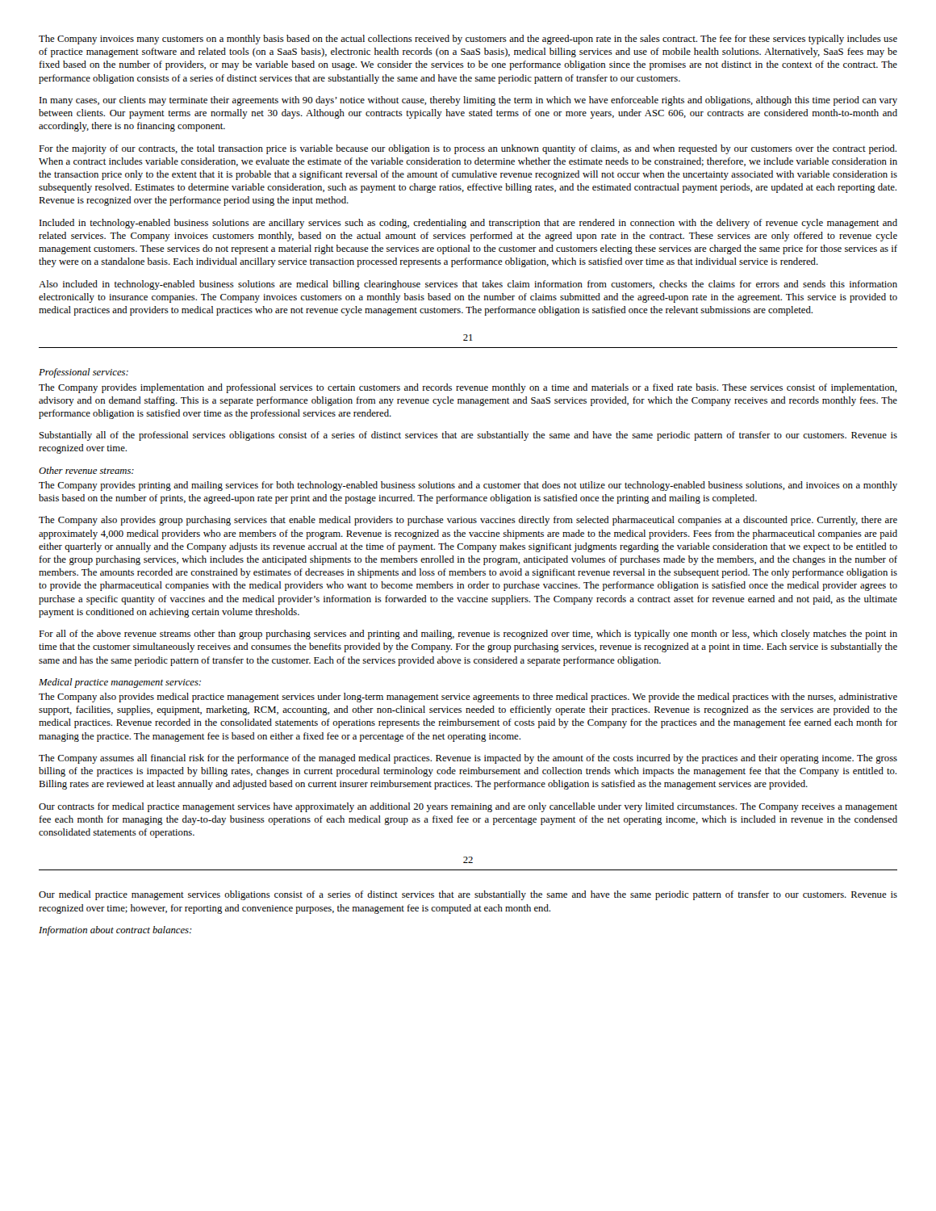The Company invoices many customers on a monthly basis based on the actual collections received by customers and the agreed-upon rate in the sales contract. The fee for these services typically includes use of practice management software and related tools (on a SaaS basis), electronic health records (on a SaaS basis), medical billing services and use of mobile health solutions. Alternatively, SaaS fees may be fixed based on the number of providers, or may be variable based on usage. We consider the services to be one performance obligation since the promises are not distinct in the context of the contract. The performance obligation consists of a series of distinct services that are substantially the same and have the same periodic pattern of transfer to our customers.
In many cases, our clients may terminate their agreements with 90 days’ notice without cause, thereby limiting the term in which we have enforceable rights and obligations, although this time period can vary between clients. Our payment terms are normally net 30 days. Although our contracts typically have stated terms of one or more years, under ASC 606, our contracts are considered month-to-month and accordingly, there is no financing component.
For the majority of our contracts, the total transaction price is variable because our obligation is to process an unknown quantity of claims, as and when requested by our customers over the contract period. When a contract includes variable consideration, we evaluate the estimate of the variable consideration to determine whether the estimate needs to be constrained; therefore, we include variable consideration in the transaction price only to the extent that it is probable that a significant reversal of the amount of cumulative revenue recognized will not occur when the uncertainty associated with variable consideration is subsequently resolved. Estimates to determine variable consideration, such as payment to charge ratios, effective billing rates, and the estimated contractual payment periods, are updated at each reporting date. Revenue is recognized over the performance period using the input method.
Included in technology-enabled business solutions are ancillary services such as coding, credentialing and transcription that are rendered in connection with the delivery of revenue cycle management and related services. The Company invoices customers monthly, based on the actual amount of services performed at the agreed upon rate in the contract. These services are only offered to revenue cycle management customers. These services do not represent a material right because the services are optional to the customer and customers electing these services are charged the same price for those services as if they were on a standalone basis. Each individual ancillary service transaction processed represents a performance obligation, which is satisfied over time as that individual service is rendered.
Also included in technology-enabled business solutions are medical billing clearinghouse services that takes claim information from customers, checks the claims for errors and sends this information electronically to insurance companies. The Company invoices customers on a monthly basis based on the number of claims submitted and the agreed-upon rate in the agreement. This service is provided to medical practices and providers to medical practices who are not revenue cycle management customers. The performance obligation is satisfied once the relevant submissions are completed.
21
Professional services:
The Company provides implementation and professional services to certain customers and records revenue monthly on a time and materials or a fixed rate basis. These services consist of implementation, advisory and on demand staffing. This is a separate performance obligation from any revenue cycle management and SaaS services provided, for which the Company receives and records monthly fees. The performance obligation is satisfied over time as the professional services are rendered.
Substantially all of the professional services obligations consist of a series of distinct services that are substantially the same and have the same periodic pattern of transfer to our customers. Revenue is recognized over time.
Other revenue streams:
The Company provides printing and mailing services for both technology-enabled business solutions and a customer that does not utilize our technology-enabled business solutions, and invoices on a monthly basis based on the number of prints, the agreed-upon rate per print and the postage incurred. The performance obligation is satisfied once the printing and mailing is completed.
The Company also provides group purchasing services that enable medical providers to purchase various vaccines directly from selected pharmaceutical companies at a discounted price. Currently, there are approximately 4,000 medical providers who are members of the program. Revenue is recognized as the vaccine shipments are made to the medical providers. Fees from the pharmaceutical companies are paid either quarterly or annually and the Company adjusts its revenue accrual at the time of payment. The Company makes significant judgments regarding the variable consideration that we expect to be entitled to for the group purchasing services, which includes the anticipated shipments to the members enrolled in the program, anticipated volumes of purchases made by the members, and the changes in the number of members. The amounts recorded are constrained by estimates of decreases in shipments and loss of members to avoid a significant revenue reversal in the subsequent period. The only performance obligation is to provide the pharmaceutical companies with the medical providers who want to become members in order to purchase vaccines. The performance obligation is satisfied once the medical provider agrees to purchase a specific quantity of vaccines and the medical provider’s information is forwarded to the vaccine suppliers. The Company records a contract asset for revenue earned and not paid, as the ultimate payment is conditioned on achieving certain volume thresholds.
For all of the above revenue streams other than group purchasing services and printing and mailing, revenue is recognized over time, which is typically one month or less, which closely matches the point in time that the customer simultaneously receives and consumes the benefits provided by the Company. For the group purchasing services, revenue is recognized at a point in time. Each service is substantially the same and has the same periodic pattern of transfer to the customer. Each of the services provided above is considered a separate performance obligation.
Medical practice management services:
The Company also provides medical practice management services under long-term management service agreements to three medical practices. We provide the medical practices with the nurses, administrative support, facilities, supplies, equipment, marketing, RCM, accounting, and other non-clinical services needed to efficiently operate their practices. Revenue is recognized as the services are provided to the medical practices. Revenue recorded in the consolidated statements of operations represents the reimbursement of costs paid by the Company for the practices and the management fee earned each month for managing the practice. The management fee is based on either a fixed fee or a percentage of the net operating income.
The Company assumes all financial risk for the performance of the managed medical practices. Revenue is impacted by the amount of the costs incurred by the practices and their operating income. The gross billing of the practices is impacted by billing rates, changes in current procedural terminology code reimbursement and collection trends which impacts the management fee that the Company is entitled to. Billing rates are reviewed at least annually and adjusted based on current insurer reimbursement practices. The performance obligation is satisfied as the management services are provided.
Our contracts for medical practice management services have approximately an additional 20 years remaining and are only cancellable under very limited circumstances. The Company receives a management fee each month for managing the day-to-day business operations of each medical group as a fixed fee or a percentage payment of the net operating income, which is included in revenue in the condensed consolidated statements of operations.
22
Our medical practice management services obligations consist of a series of distinct services that are substantially the same and have the same periodic pattern of transfer to our customers. Revenue is recognized over time; however, for reporting and convenience purposes, the management fee is computed at each month end.
Information about contract balances: